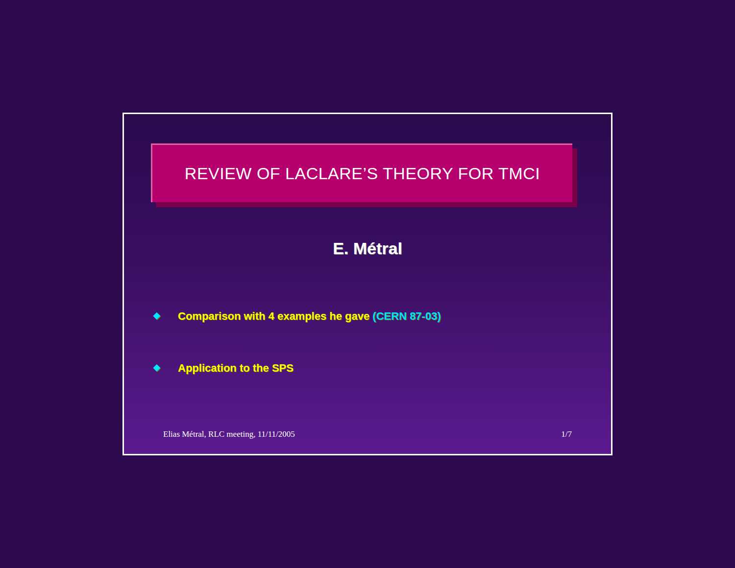REVIEW OF LACLARE’S THEORY FOR TMCI
E. Métral
Comparison with 4 examples he gave (CERN 87-03)
Application to the SPS
Elias Métral, RLC meeting, 11/11/2005 1/7